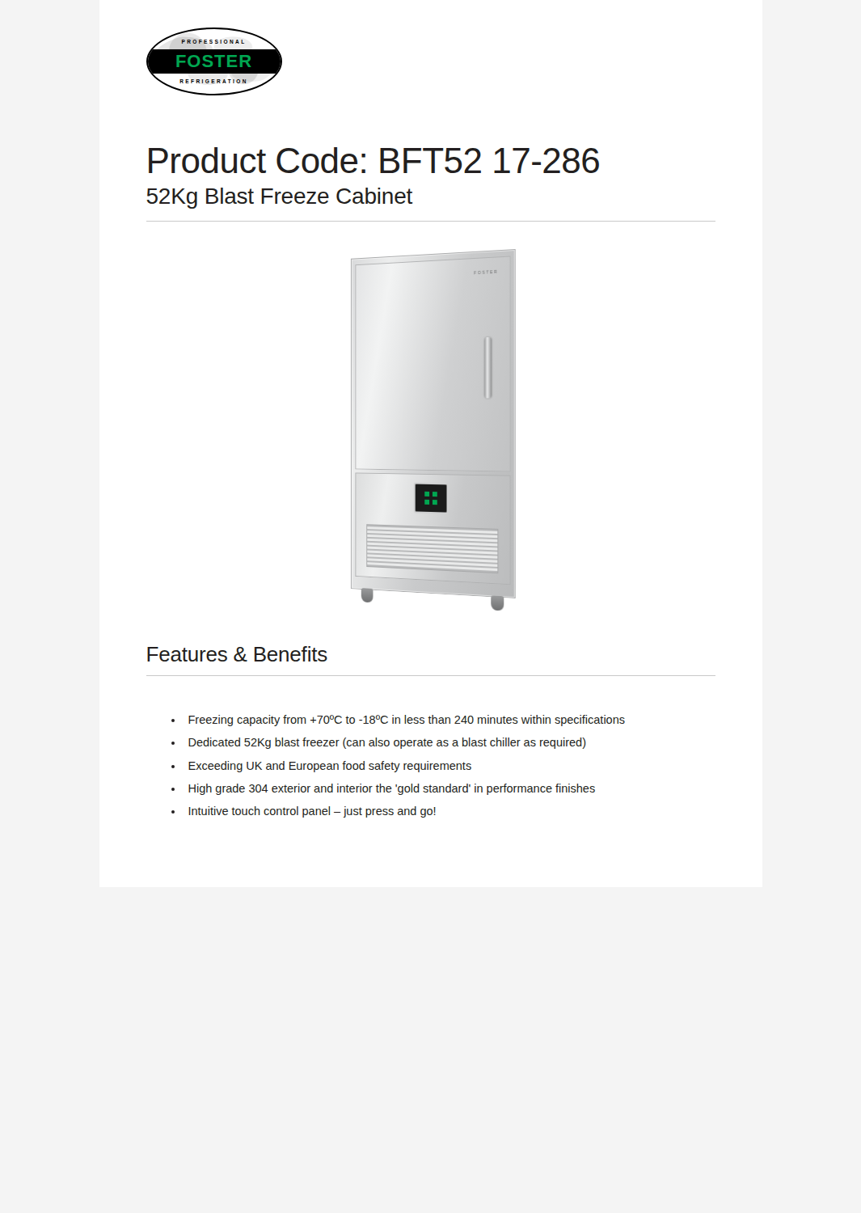PROFESSIONAL
FOSTER
REFRIGERATION
Product Code: BFT52 17-286
52Kg Blast Freeze Cabinet
FOSTER
Features & Benefits
Freezing capacity from +70ºC to -18ºC in less than 240 minutes within specifications
Dedicated 52Kg blast freezer (can also operate as a blast chiller as required)
Exceeding UK and European food safety requirements
High grade 304 exterior and interior the 'gold standard' in performance finishes
Intuitive touch control panel – just press and go!